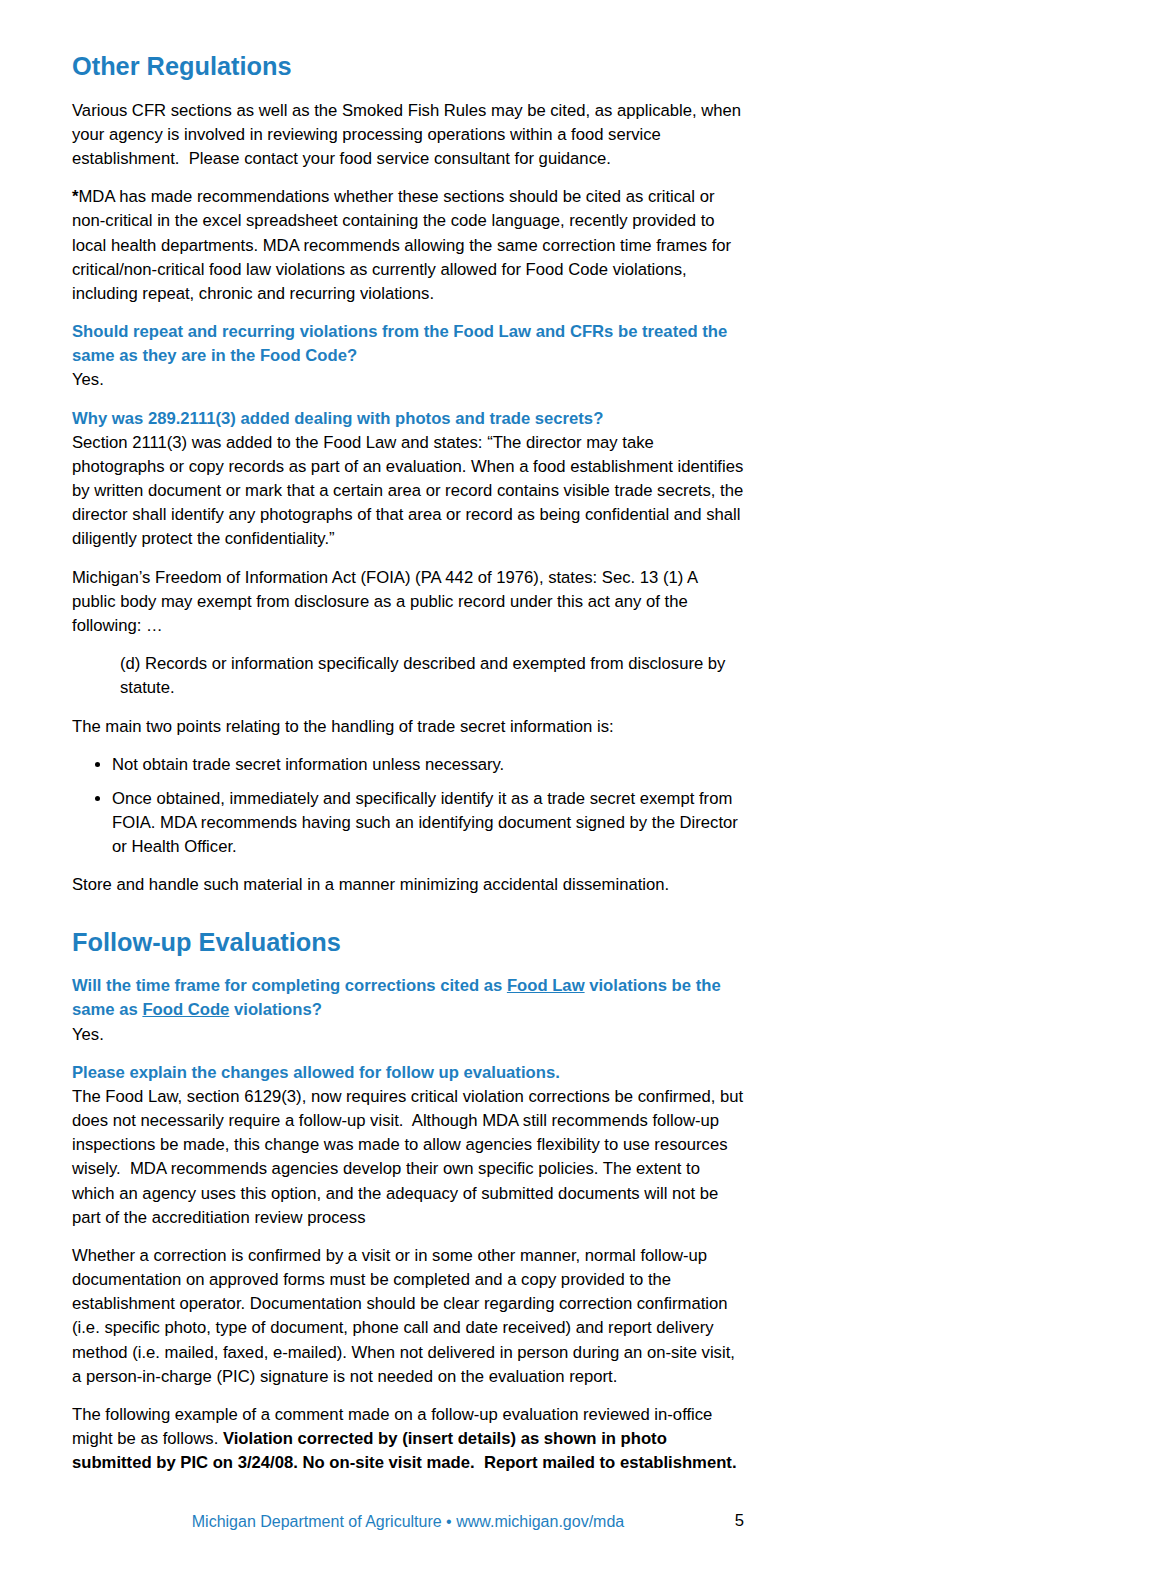Other Regulations
Various CFR sections as well as the Smoked Fish Rules may be cited, as applicable, when your agency is involved in reviewing processing operations within a food service establishment. Please contact your food service consultant for guidance.
*MDA has made recommendations whether these sections should be cited as critical or non-critical in the excel spreadsheet containing the code language, recently provided to local health departments. MDA recommends allowing the same correction time frames for critical/non-critical food law violations as currently allowed for Food Code violations, including repeat, chronic and recurring violations.
Should repeat and recurring violations from the Food Law and CFRs be treated the same as they are in the Food Code?
Yes.
Why was 289.2111(3) added dealing with photos and trade secrets?
Section 2111(3) was added to the Food Law and states: “The director may take photographs or copy records as part of an evaluation. When a food establishment identifies by written document or mark that a certain area or record contains visible trade secrets, the director shall identify any photographs of that area or record as being confidential and shall diligently protect the confidentiality.”
Michigan’s Freedom of Information Act (FOIA) (PA 442 of 1976), states: Sec. 13 (1) A public body may exempt from disclosure as a public record under this act any of the following: …
(d) Records or information specifically described and exempted from disclosure by statute.
The main two points relating to the handling of trade secret information is:
Not obtain trade secret information unless necessary.
Once obtained, immediately and specifically identify it as a trade secret exempt from FOIA. MDA recommends having such an identifying document signed by the Director or Health Officer.
Store and handle such material in a manner minimizing accidental dissemination.
Follow-up Evaluations
Will the time frame for completing corrections cited as Food Law violations be the same as Food Code violations?
Yes.
Please explain the changes allowed for follow up evaluations.
The Food Law, section 6129(3), now requires critical violation corrections be confirmed, but does not necessarily require a follow-up visit. Although MDA still recommends follow-up inspections be made, this change was made to allow agencies flexibility to use resources wisely. MDA recommends agencies develop their own specific policies. The extent to which an agency uses this option, and the adequacy of submitted documents will not be part of the accreditiation review process
Whether a correction is confirmed by a visit or in some other manner, normal follow-up documentation on approved forms must be completed and a copy provided to the establishment operator. Documentation should be clear regarding correction confirmation (i.e. specific photo, type of document, phone call and date received) and report delivery method (i.e. mailed, faxed, e-mailed). When not delivered in person during an on-site visit, a person-in-charge (PIC) signature is not needed on the evaluation report.
The following example of a comment made on a follow-up evaluation reviewed in-office might be as follows. Violation corrected by (insert details) as shown in photo submitted by PIC on 3/24/08. No on-site visit made. Report mailed to establishment.
Michigan Department of Agriculture • www.michigan.gov/mda 5